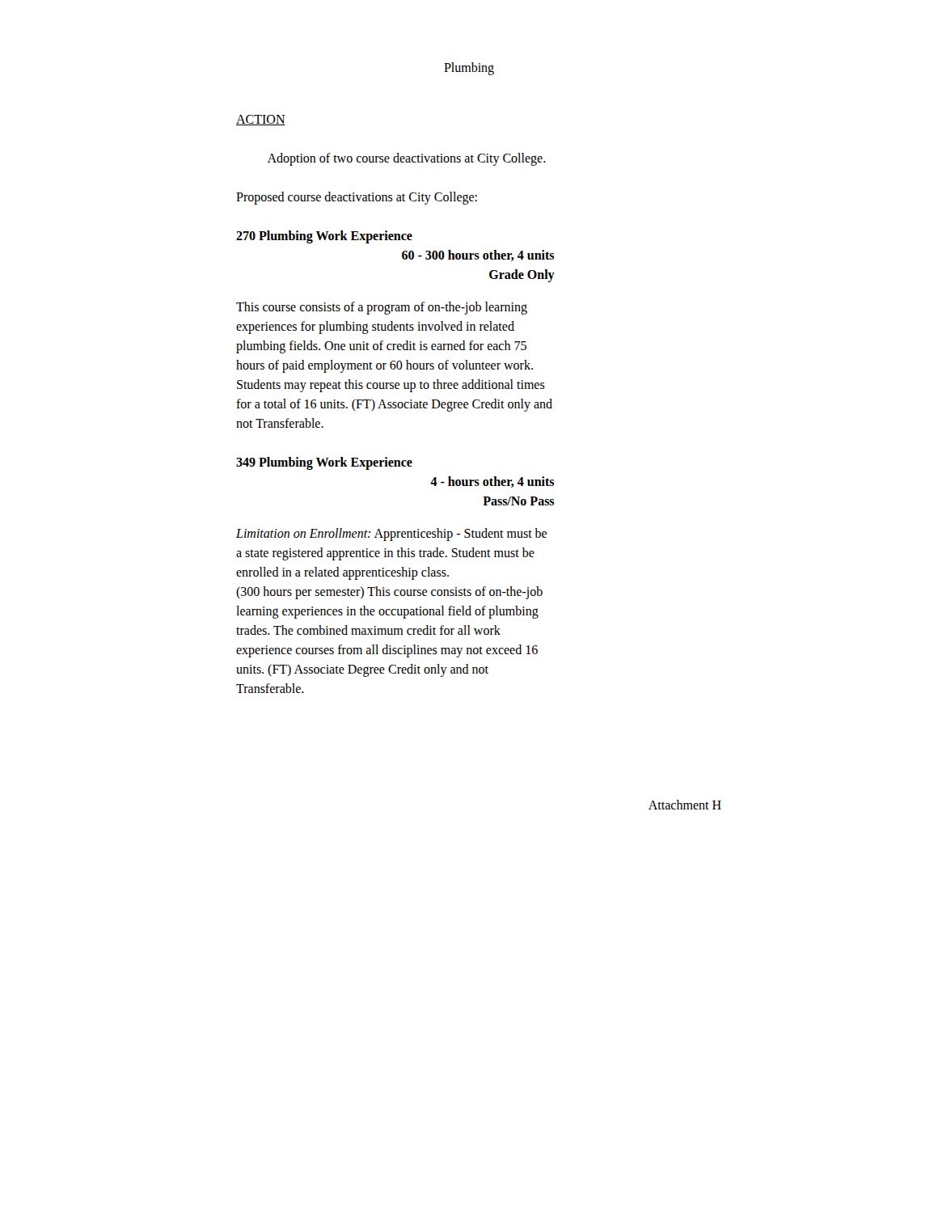Plumbing
ACTION
Adoption of two course deactivations at City College.
Proposed course deactivations at City College:
270 Plumbing Work Experience
60 - 300 hours other, 4 units
Grade Only
This course consists of a program of on-the-job learning experiences for plumbing students involved in related plumbing fields. One unit of credit is earned for each 75 hours of paid employment or 60 hours of volunteer work. Students may repeat this course up to three additional times for a total of 16 units. (FT) Associate Degree Credit only and not Transferable.
349 Plumbing Work Experience
4 - hours other, 4 units
Pass/No Pass
Limitation on Enrollment: Apprenticeship - Student must be a state registered apprentice in this trade. Student must be enrolled in a related apprenticeship class.
(300 hours per semester) This course consists of on-the-job learning experiences in the occupational field of plumbing trades. The combined maximum credit for all work experience courses from all disciplines may not exceed 16 units. (FT) Associate Degree Credit only and not Transferable.
Attachment H